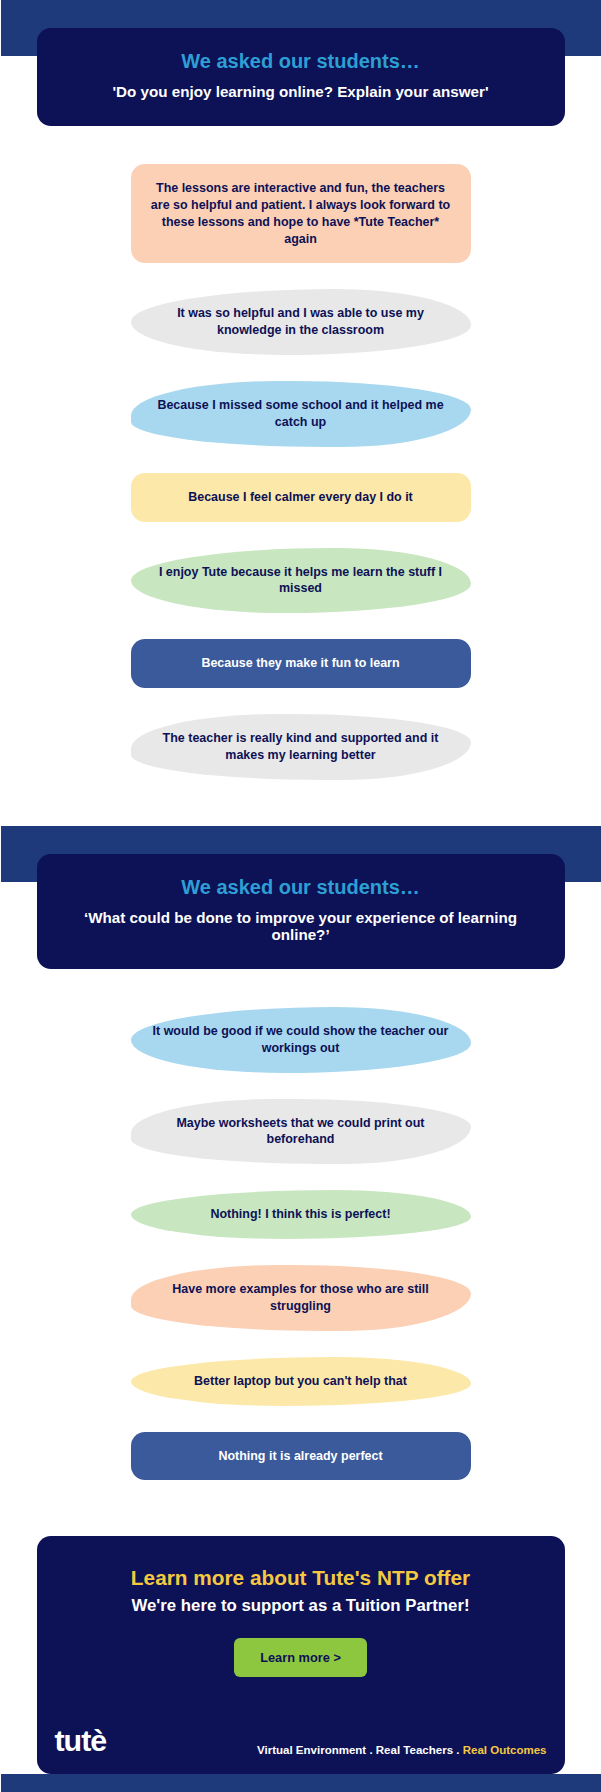We asked our students…
'Do you enjoy learning online? Explain your answer'
The lessons are interactive and fun, the teachers are so helpful and patient. I always look forward to these lessons and hope to have *Tute Teacher* again
It was so helpful and I was able to use my knowledge in the classroom
Because I missed some school and it helped me catch up
Because I feel calmer every day I do it
I enjoy Tute because it helps me learn the stuff I missed
Because they make it fun to learn
The teacher is really kind and supported and it makes my learning better
We asked our students…
‘What could be done to improve your experience of learning online?’
It would be good if we could show the teacher our workings out
Maybe worksheets that we could print out beforehand
Nothing! I think this is perfect!
Have more examples for those who are still struggling
Better laptop but you can't help that
Nothing it is already perfect
Learn more about Tute's NTP offer
We're here to support as a Tuition Partner!
Learn more >
tutè
Virtual Environment . Real Teachers . Real Outcomes